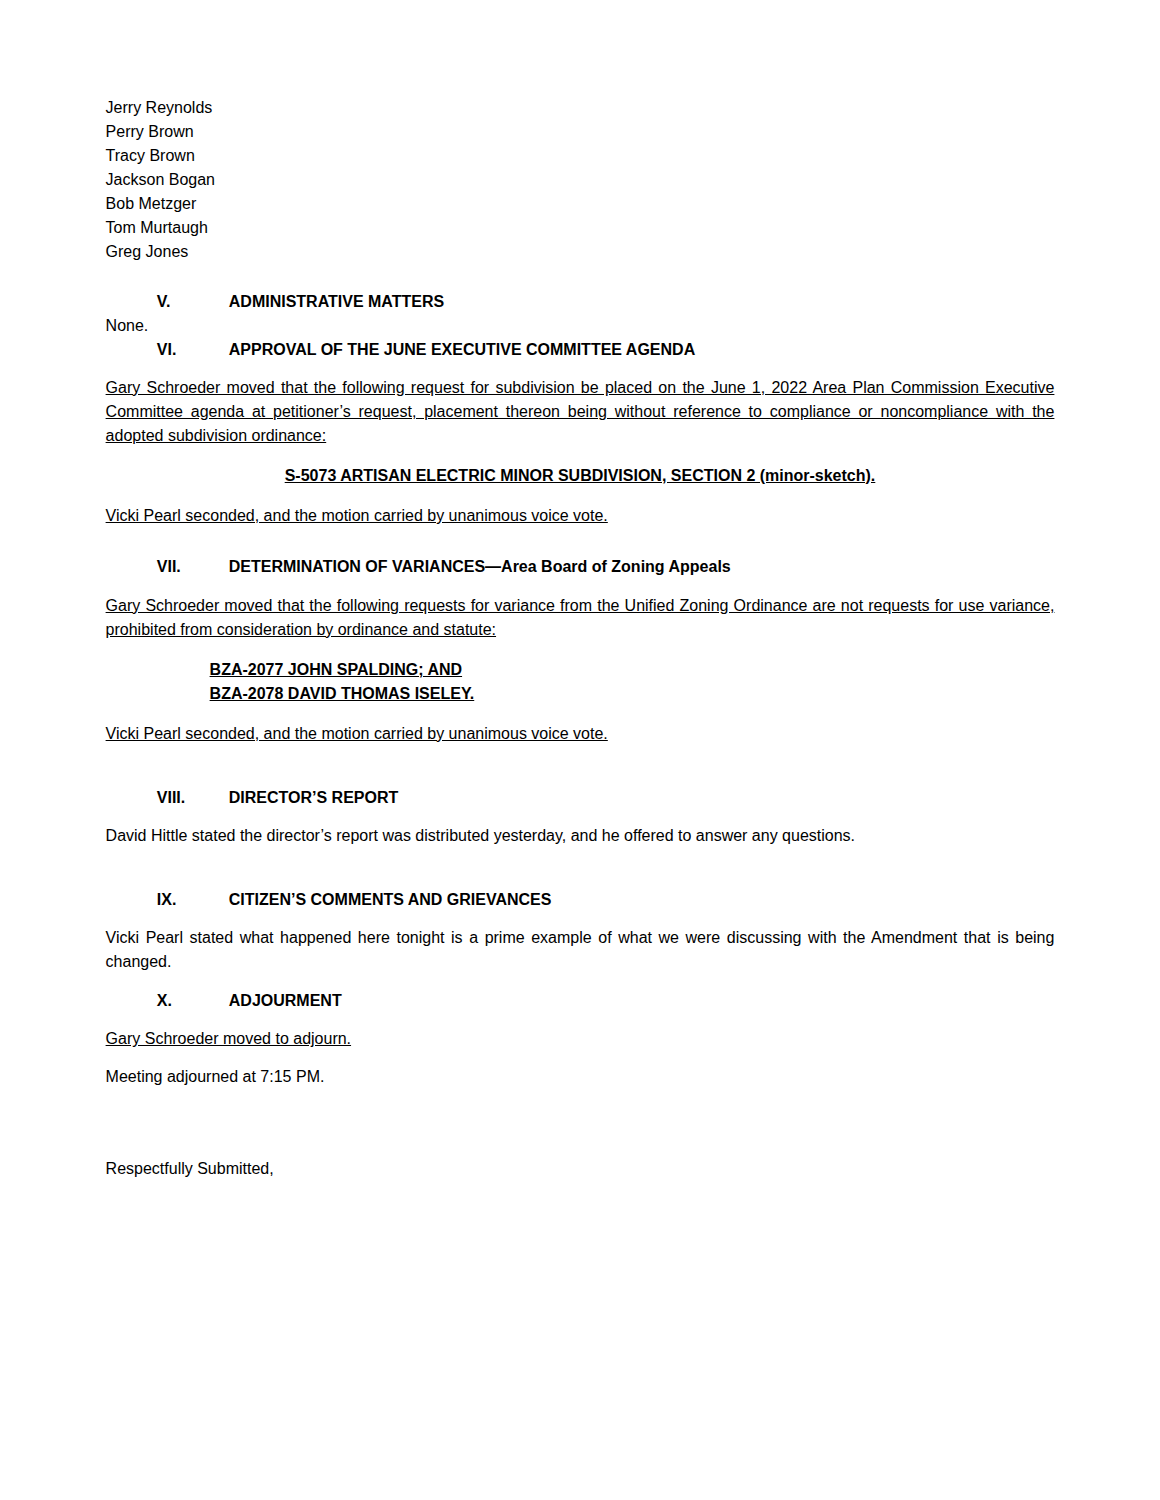Jerry Reynolds
Perry Brown
Tracy Brown
Jackson Bogan
Bob Metzger
Tom Murtaugh
Greg Jones
V. ADMINISTRATIVE MATTERS
None.
VI. APPROVAL OF THE JUNE EXECUTIVE COMMITTEE AGENDA
Gary Schroeder moved that the following request for subdivision be placed on the June 1, 2022 Area Plan Commission Executive Committee agenda at petitioner’s request, placement thereon being without reference to compliance or noncompliance with the adopted subdivision ordinance:
S-5073 ARTISAN ELECTRIC MINOR SUBDIVISION, SECTION 2 (minor-sketch).
Vicki Pearl seconded, and the motion carried by unanimous voice vote.
VII. DETERMINATION OF VARIANCES—Area Board of Zoning Appeals
Gary Schroeder moved that the following requests for variance from the Unified Zoning Ordinance are not requests for use variance, prohibited from consideration by ordinance and statute:
BZA-2077 JOHN SPALDING; AND
BZA-2078 DAVID THOMAS ISELEY.
Vicki Pearl seconded, and the motion carried by unanimous voice vote.
VIII. DIRECTOR’S REPORT
David Hittle stated the director’s report was distributed yesterday, and he offered to answer any questions.
IX. CITIZEN’S COMMENTS AND GRIEVANCES
Vicki Pearl stated what happened here tonight is a prime example of what we were discussing with the Amendment that is being changed.
X. ADJOURMENT
Gary Schroeder moved to adjourn.
Meeting adjourned at 7:15 PM.
Respectfully Submitted,